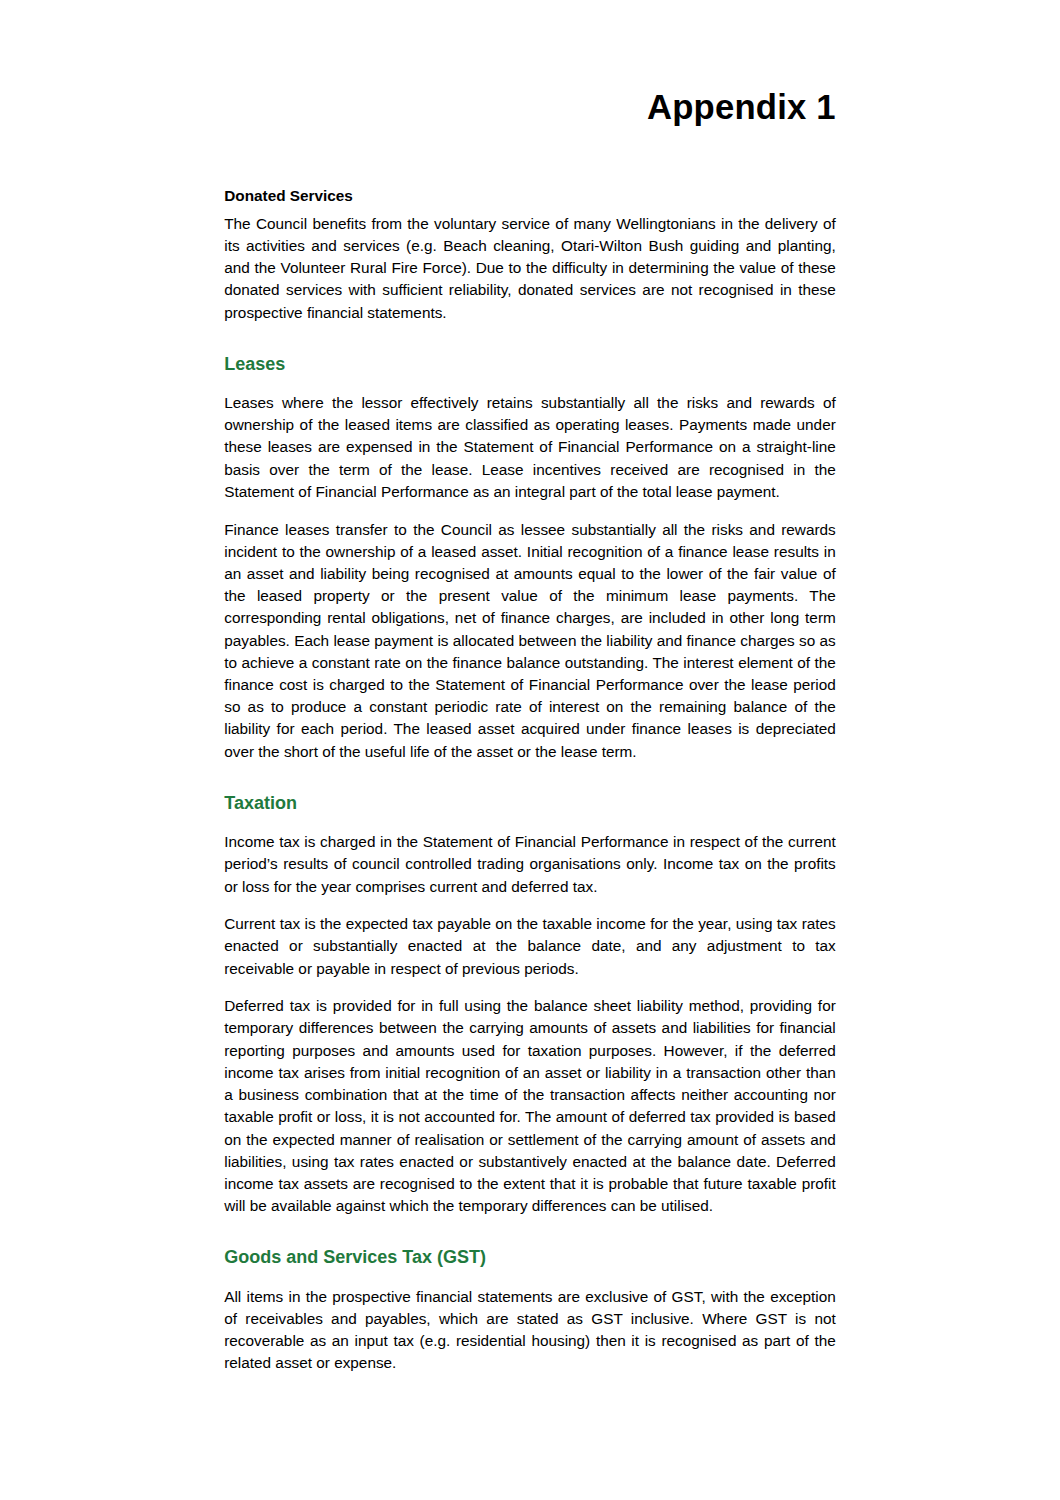Appendix 1
Donated Services
The Council benefits from the voluntary service of many Wellingtonians in the delivery of its activities and services (e.g. Beach cleaning, Otari-Wilton Bush guiding and planting, and the Volunteer Rural Fire Force). Due to the difficulty in determining the value of these donated services with sufficient reliability, donated services are not recognised in these prospective financial statements.
Leases
Leases where the lessor effectively retains substantially all the risks and rewards of ownership of the leased items are classified as operating leases. Payments made under these leases are expensed in the Statement of Financial Performance on a straight-line basis over the term of the lease. Lease incentives received are recognised in the Statement of Financial Performance as an integral part of the total lease payment.
Finance leases transfer to the Council as lessee substantially all the risks and rewards incident to the ownership of a leased asset. Initial recognition of a finance lease results in an asset and liability being recognised at amounts equal to the lower of the fair value of the leased property or the present value of the minimum lease payments. The corresponding rental obligations, net of finance charges, are included in other long term payables. Each lease payment is allocated between the liability and finance charges so as to achieve a constant rate on the finance balance outstanding. The interest element of the finance cost is charged to the Statement of Financial Performance over the lease period so as to produce a constant periodic rate of interest on the remaining balance of the liability for each period. The leased asset acquired under finance leases is depreciated over the short of the useful life of the asset or the lease term.
Taxation
Income tax is charged in the Statement of Financial Performance in respect of the current period’s results of council controlled trading organisations only. Income tax on the profits or loss for the year comprises current and deferred tax.
Current tax is the expected tax payable on the taxable income for the year, using tax rates enacted or substantially enacted at the balance date, and any adjustment to tax receivable or payable in respect of previous periods.
Deferred tax is provided for in full using the balance sheet liability method, providing for temporary differences between the carrying amounts of assets and liabilities for financial reporting purposes and amounts used for taxation purposes. However, if the deferred income tax arises from initial recognition of an asset or liability in a transaction other than a business combination that at the time of the transaction affects neither accounting nor taxable profit or loss, it is not accounted for. The amount of deferred tax provided is based on the expected manner of realisation or settlement of the carrying amount of assets and liabilities, using tax rates enacted or substantively enacted at the balance date. Deferred income tax assets are recognised to the extent that it is probable that future taxable profit will be available against which the temporary differences can be utilised.
Goods and Services Tax (GST)
All items in the prospective financial statements are exclusive of GST, with the exception of receivables and payables, which are stated as GST inclusive. Where GST is not recoverable as an input tax (e.g. residential housing) then it is recognised as part of the related asset or expense.